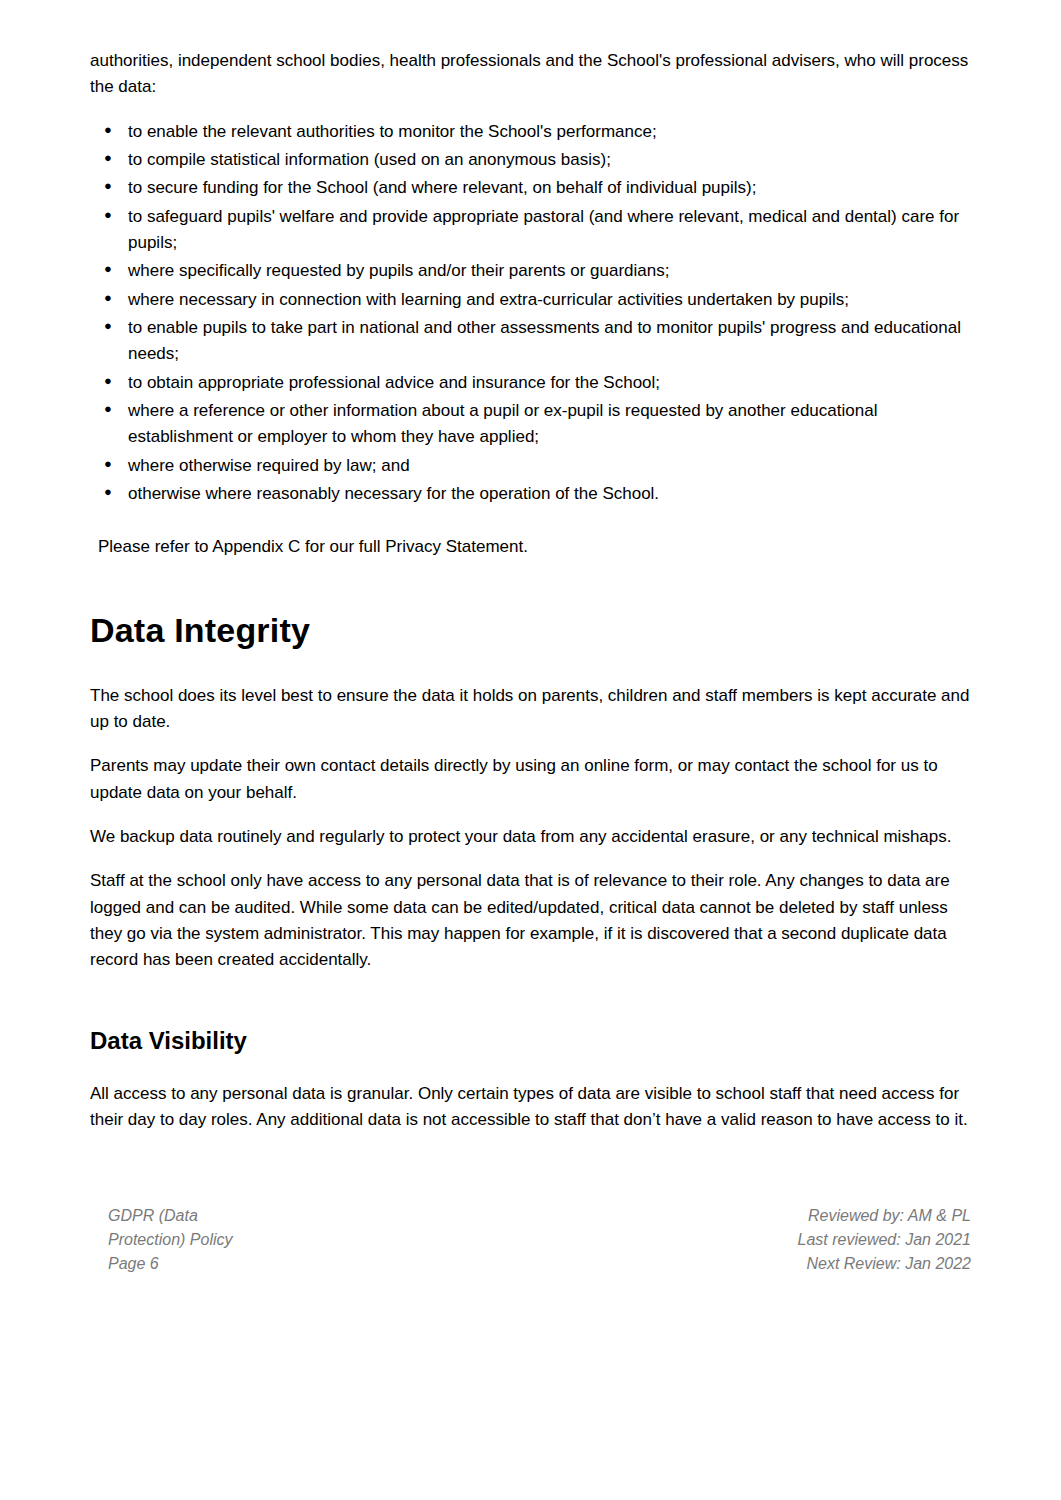authorities, independent school bodies, health professionals and the School's professional advisers, who will process the data:
to enable the relevant authorities to monitor the School's performance;
to compile statistical information (used on an anonymous basis);
to secure funding for the School (and where relevant, on behalf of individual pupils);
to safeguard pupils' welfare and provide appropriate pastoral (and where relevant, medical and dental) care for pupils;
where specifically requested by pupils and/or their parents or guardians;
where necessary in connection with learning and extra-curricular activities undertaken by pupils;
to enable pupils to take part in national and other assessments and to monitor pupils' progress and educational needs;
to obtain appropriate professional advice and insurance for the School;
where a reference or other information about a pupil or ex-pupil is requested by another educational establishment or employer to whom they have applied;
where otherwise required by law; and
otherwise where reasonably necessary for the operation of the School.
Please refer to Appendix C for our full Privacy Statement.
Data Integrity
The school does its level best to ensure the data it holds on parents, children and staff members is kept accurate and up to date.
Parents may update their own contact details directly by using an online form, or may contact the school for us to update data on your behalf.
We backup data routinely and regularly to protect your data from any accidental erasure, or any technical mishaps.
Staff at the school only have access to any personal data that is of relevance to their role. Any changes to data are logged and can be audited. While some data can be edited/updated, critical data cannot be deleted by staff unless they go via the system administrator. This may happen for example, if it is discovered that a second duplicate data record has been created accidentally.
Data Visibility
All access to any personal data is granular. Only certain types of data are visible to school staff that need access for their day to day roles. Any additional data is not accessible to staff that don’t have a valid reason to have access to it.
GDPR (Data
Protection) Policy
Page 6
Reviewed by: AM & PL
Last reviewed: Jan 2021
Next Review: Jan 2022